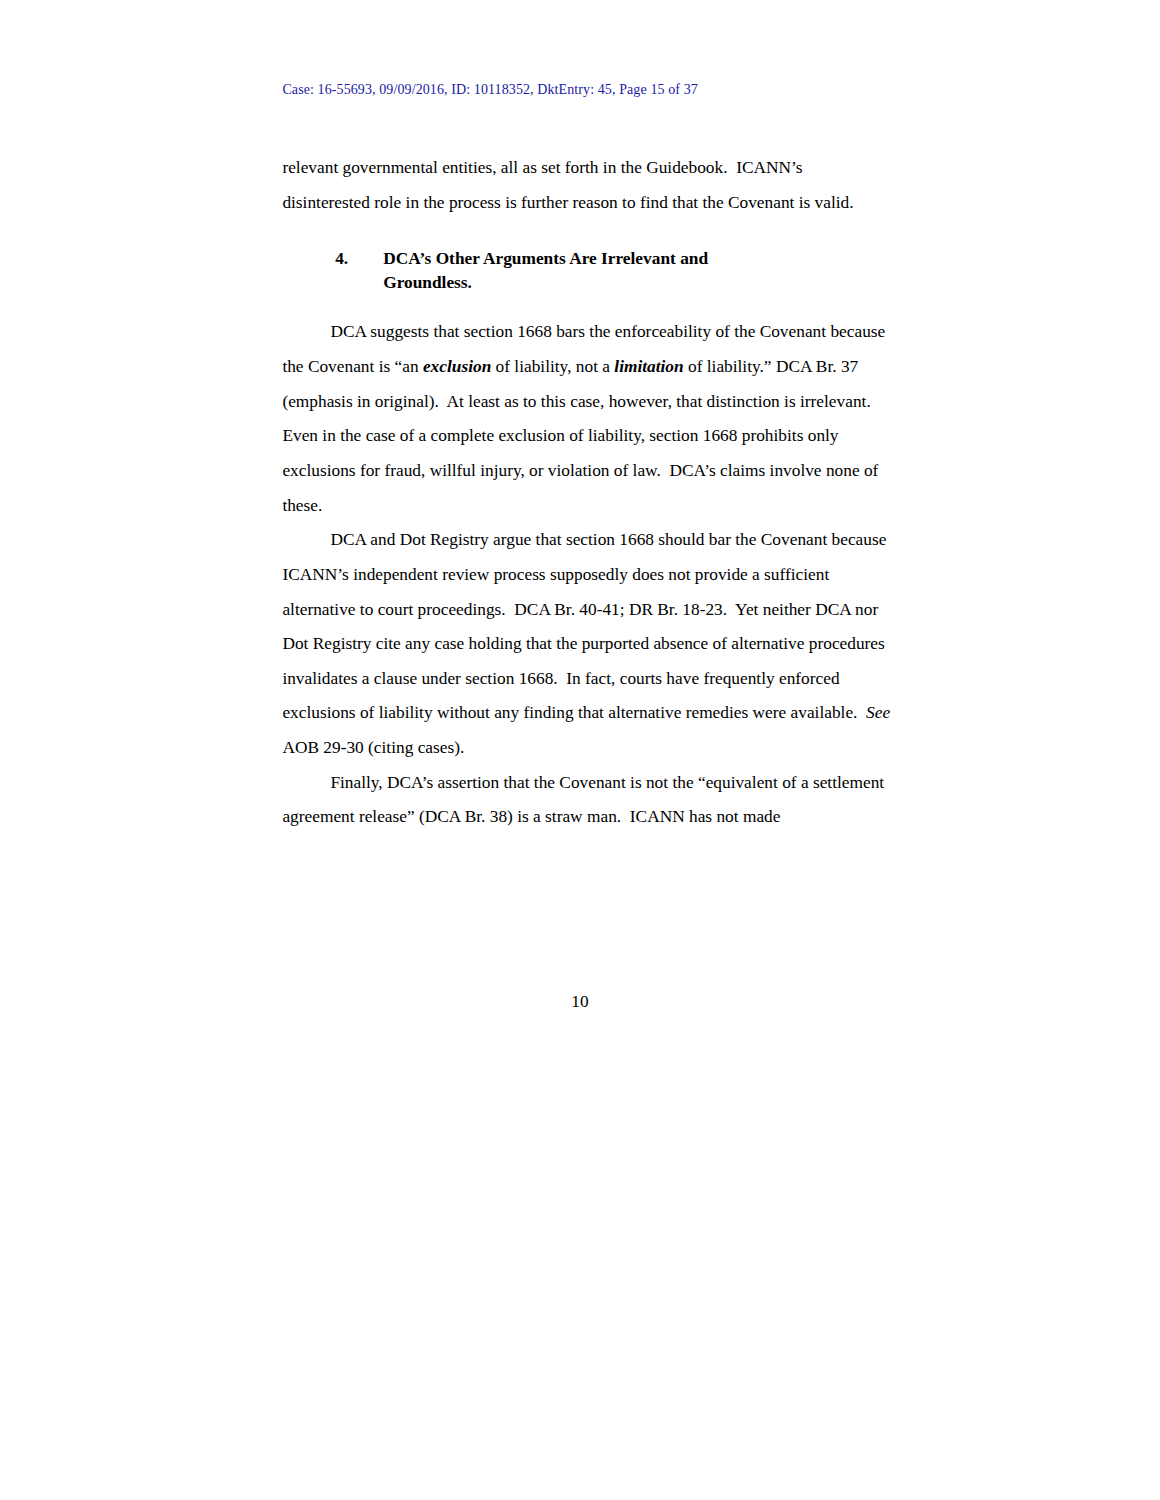Case: 16-55693, 09/09/2016, ID: 10118352, DktEntry: 45, Page 15 of 37
relevant governmental entities, all as set forth in the Guidebook. ICANN’s disinterested role in the process is further reason to find that the Covenant is valid.
4. DCA’s Other Arguments Are Irrelevant and
Groundless.
DCA suggests that section 1668 bars the enforceability of the Covenant because the Covenant is “an exclusion of liability, not a limitation of liability.” DCA Br. 37 (emphasis in original). At least as to this case, however, that distinction is irrelevant. Even in the case of a complete exclusion of liability, section 1668 prohibits only exclusions for fraud, willful injury, or violation of law. DCA’s claims involve none of these.
DCA and Dot Registry argue that section 1668 should bar the Covenant because ICANN’s independent review process supposedly does not provide a sufficient alternative to court proceedings. DCA Br. 40-41; DR Br. 18-23. Yet neither DCA nor Dot Registry cite any case holding that the purported absence of alternative procedures invalidates a clause under section 1668. In fact, courts have frequently enforced exclusions of liability without any finding that alternative remedies were available. See AOB 29-30 (citing cases).
Finally, DCA’s assertion that the Covenant is not the “equivalent of a settlement agreement release” (DCA Br. 38) is a straw man. ICANN has not made
10